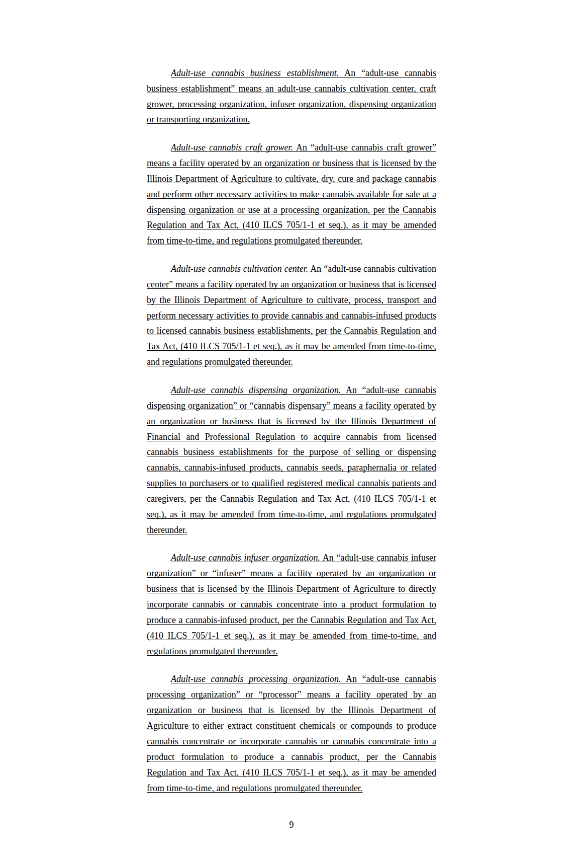Adult-use cannabis business establishment. An “adult-use cannabis business establishment” means an adult-use cannabis cultivation center, craft grower, processing organization, infuser organization, dispensing organization or transporting organization.
Adult-use cannabis craft grower. An “adult-use cannabis craft grower” means a facility operated by an organization or business that is licensed by the Illinois Department of Agriculture to cultivate, dry, cure and package cannabis and perform other necessary activities to make cannabis available for sale at a dispensing organization or use at a processing organization, per the Cannabis Regulation and Tax Act, (410 ILCS 705/1-1 et seq.), as it may be amended from time-to-time, and regulations promulgated thereunder.
Adult-use cannabis cultivation center. An “adult-use cannabis cultivation center” means a facility operated by an organization or business that is licensed by the Illinois Department of Agriculture to cultivate, process, transport and perform necessary activities to provide cannabis and cannabis-infused products to licensed cannabis business establishments, per the Cannabis Regulation and Tax Act, (410 ILCS 705/1-1 et seq.), as it may be amended from time-to-time, and regulations promulgated thereunder.
Adult-use cannabis dispensing organization. An “adult-use cannabis dispensing organization” or “cannabis dispensary” means a facility operated by an organization or business that is licensed by the Illinois Department of Financial and Professional Regulation to acquire cannabis from licensed cannabis business establishments for the purpose of selling or dispensing cannabis, cannabis-infused products, cannabis seeds, paraphernalia or related supplies to purchasers or to qualified registered medical cannabis patients and caregivers, per the Cannabis Regulation and Tax Act, (410 ILCS 705/1-1 et seq.), as it may be amended from time-to-time, and regulations promulgated thereunder.
Adult-use cannabis infuser organization. An “adult-use cannabis infuser organization” or “infuser” means a facility operated by an organization or business that is licensed by the Illinois Department of Agriculture to directly incorporate cannabis or cannabis concentrate into a product formulation to produce a cannabis-infused product, per the Cannabis Regulation and Tax Act, (410 ILCS 705/1-1 et seq.), as it may be amended from time-to-time, and regulations promulgated thereunder.
Adult-use cannabis processing organization. An “adult-use cannabis processing organization” or “processor” means a facility operated by an organization or business that is licensed by the Illinois Department of Agriculture to either extract constituent chemicals or compounds to produce cannabis concentrate or incorporate cannabis or cannabis concentrate into a product formulation to produce a cannabis product, per the Cannabis Regulation and Tax Act, (410 ILCS 705/1-1 et seq.), as it may be amended from time-to-time, and regulations promulgated thereunder.
9